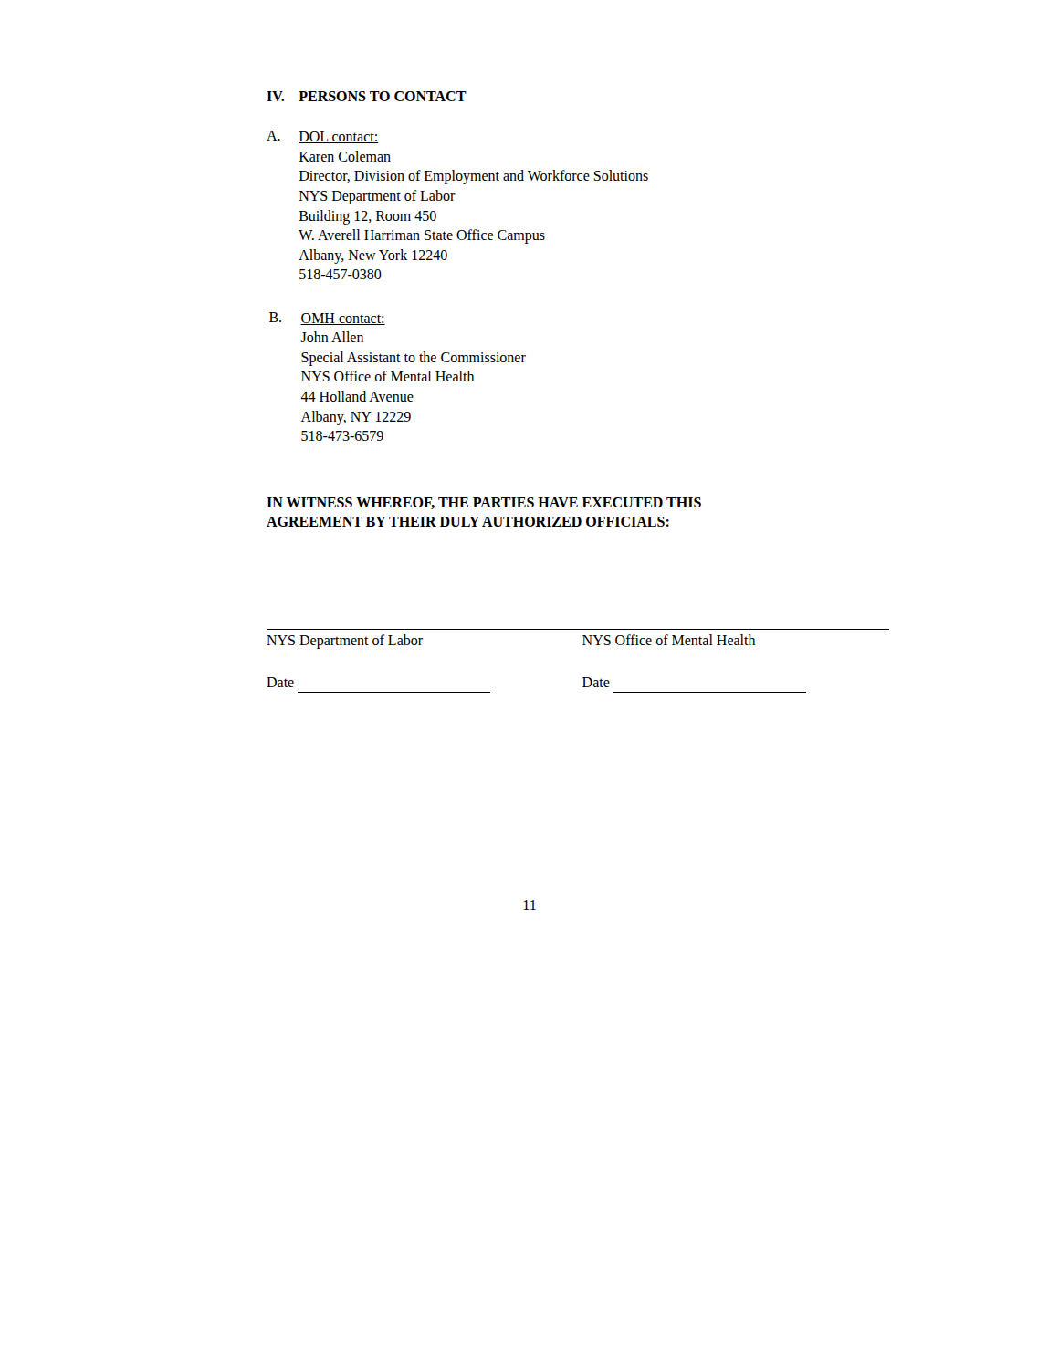IV. PERSONS TO CONTACT
A.
DOL contact:
Karen Coleman
Director, Division of Employment and Workforce Solutions
NYS Department of Labor
Building 12, Room 450
W. Averell Harriman State Office Campus
Albany, New York 12240
518-457-0380
B.
OMH contact:
John Allen
Special Assistant to the Commissioner
NYS Office of Mental Health
44 Holland Avenue
Albany, NY 12229
518-473-6579
IN WITNESS WHEREOF, THE PARTIES HAVE EXECUTED THIS
AGREEMENT BY THEIR DULY AUTHORIZED OFFICIALS:
| NYS Department of Labor Date | | NYS Office of Mental Health Date |
11